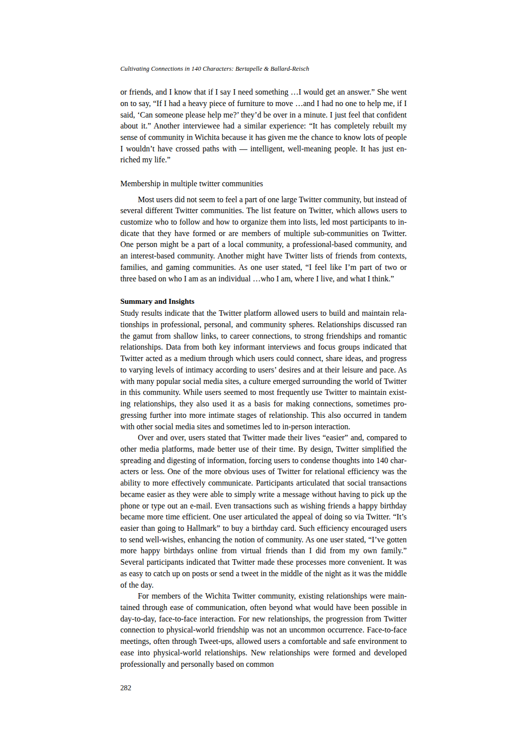Cultivating Connections in 140 Characters: Bertapelle & Ballard-Reisch
or friends, and I know that if I say I need something …I would get an answer.” She went on to say, “If I had a heavy piece of furniture to move …and I had no one to help me, if I said, ‘Can someone please help me?’ they’d be over in a minute. I just feel that confident about it.” Another interviewee had a similar experience: “It has completely rebuilt my sense of community in Wichita because it has given me the chance to know lots of people I wouldn’t have crossed paths with — intelligent, well-meaning people. It has just enriched my life.”
Membership in multiple twitter communities
Most users did not seem to feel a part of one large Twitter community, but instead of several different Twitter communities. The list feature on Twitter, which allows users to customize who to follow and how to organize them into lists, led most participants to indicate that they have formed or are members of multiple sub-communities on Twitter. One person might be a part of a local community, a professional-based community, and an interest-based community. Another might have Twitter lists of friends from contexts, families, and gaming communities. As one user stated, “I feel like I’m part of two or three based on who I am as an individual …who I am, where I live, and what I think.”
Summary and Insights
Study results indicate that the Twitter platform allowed users to build and maintain relationships in professional, personal, and community spheres. Relationships discussed ran the gamut from shallow links, to career connections, to strong friendships and romantic relationships. Data from both key informant interviews and focus groups indicated that Twitter acted as a medium through which users could connect, share ideas, and progress to varying levels of intimacy according to users’ desires and at their leisure and pace. As with many popular social media sites, a culture emerged surrounding the world of Twitter in this community. While users seemed to most frequently use Twitter to maintain existing relationships, they also used it as a basis for making connections, sometimes progressing further into more intimate stages of relationship. This also occurred in tandem with other social media sites and sometimes led to in-person interaction.
Over and over, users stated that Twitter made their lives “easier” and, compared to other media platforms, made better use of their time. By design, Twitter simplified the spreading and digesting of information, forcing users to condense thoughts into 140 characters or less. One of the more obvious uses of Twitter for relational efficiency was the ability to more effectively communicate. Participants articulated that social transactions became easier as they were able to simply write a message without having to pick up the phone or type out an e-mail. Even transactions such as wishing friends a happy birthday became more time efficient. One user articulated the appeal of doing so via Twitter. “It’s easier than going to Hallmark” to buy a birthday card. Such efficiency encouraged users to send well-wishes, enhancing the notion of community. As one user stated, “I’ve gotten more happy birthdays online from virtual friends than I did from my own family.” Several participants indicated that Twitter made these processes more convenient. It was as easy to catch up on posts or send a tweet in the middle of the night as it was the middle of the day.
For members of the Wichita Twitter community, existing relationships were maintained through ease of communication, often beyond what would have been possible in day-to-day, face-to-face interaction. For new relationships, the progression from Twitter connection to physical-world friendship was not an uncommon occurrence. Face-to-face meetings, often through Tweet-ups, allowed users a comfortable and safe environment to ease into physical-world relationships. New relationships were formed and developed professionally and personally based on common
282